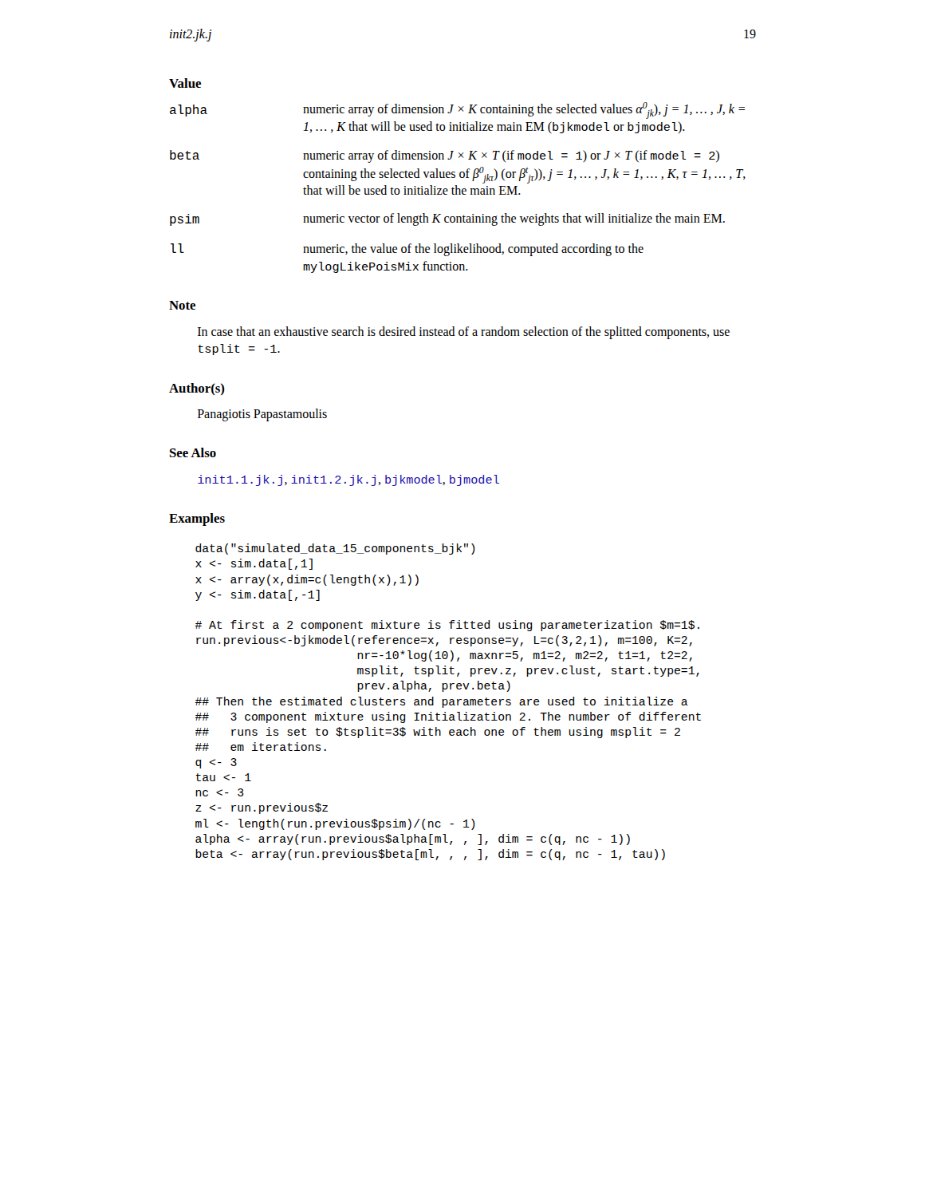init2.jk.j 19
Value
alpha
numeric array of dimension J × K containing the selected values α0jk), j = 1, … , J, k = 1, … , K that will be used to initialize main EM (bjkmodel or bjmodel).
beta
numeric array of dimension J × K × T (if model = 1) or J × T (if model = 2) containing the selected values of β0jkτ) (or βtjτ)), j = 1, … , J, k = 1, … , K, τ = 1, … , T, that will be used to initialize the main EM.
psim
numeric vector of length K containing the weights that will initialize the main EM.
ll
numeric, the value of the loglikelihood, computed according to the mylogLikePoisMix function.
Note
In case that an exhaustive search is desired instead of a random selection of the splitted components, use tsplit = -1.
Author(s)
Panagiotis Papastamoulis
See Also
init1.1.jk.j, init1.2.jk.j, bjkmodel, bjmodel
Examples
data("simulated_data_15_components_bjk")
x <- sim.data[,1]
x <- array(x,dim=c(length(x),1))
y <- sim.data[,-1]

# At first a 2 component mixture is fitted using parameterization $m=1$.
run.previous<-bjkmodel(reference=x, response=y, L=c(3,2,1), m=100, K=2,
                       nr=-10*log(10), maxnr=5, m1=2, m2=2, t1=1, t2=2,
                       msplit, tsplit, prev.z, prev.clust, start.type=1,
                       prev.alpha, prev.beta)
## Then the estimated clusters and parameters are used to initialize a
##   3 component mixture using Initialization 2. The number of different
##   runs is set to $tsplit=3$ with each one of them using msplit = 2
##   em iterations.
q <- 3
tau <- 1
nc <- 3
z <- run.previous$z
ml <- length(run.previous$psim)/(nc - 1)
alpha <- array(run.previous$alpha[ml, , ], dim = c(q, nc - 1))
beta <- array(run.previous$beta[ml, , , ], dim = c(q, nc - 1, tau))